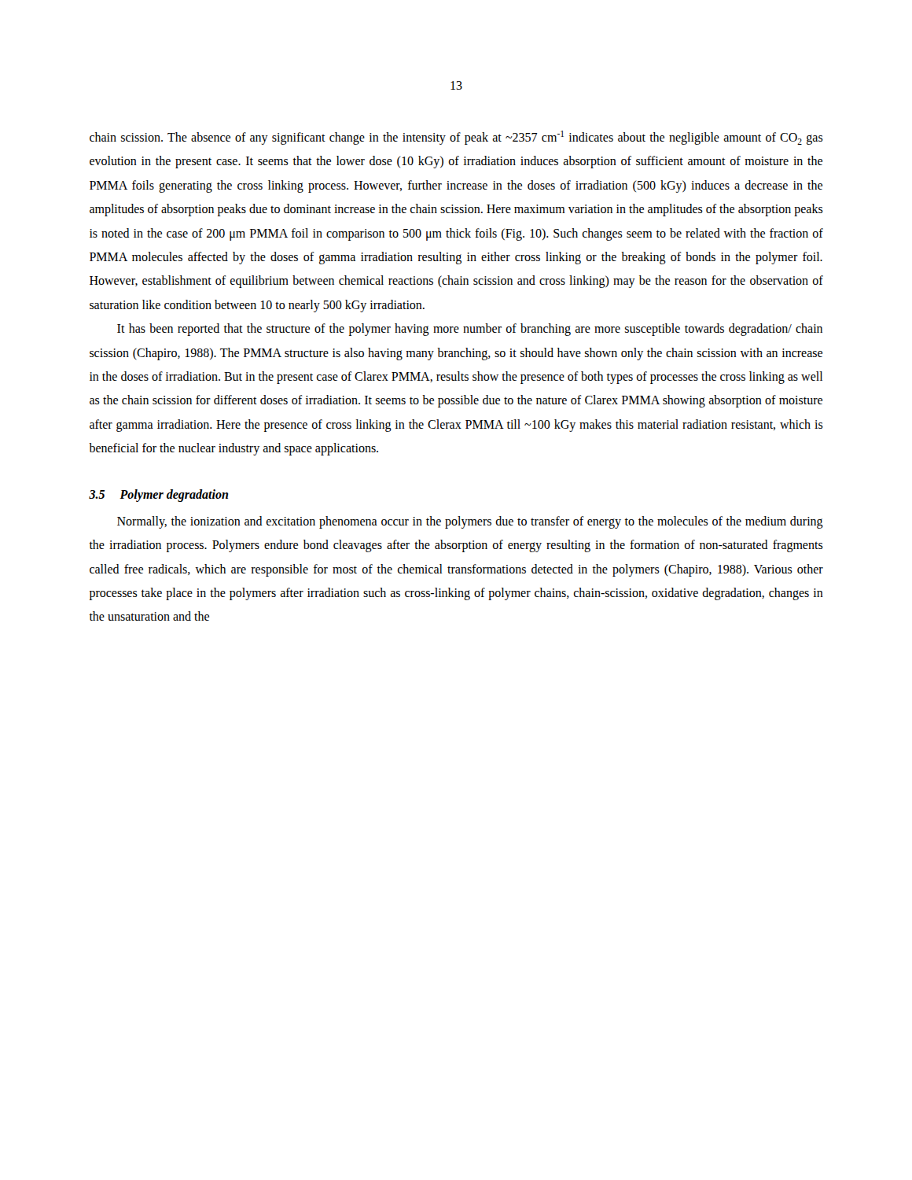13
chain scission. The absence of any significant change in the intensity of peak at ~2357 cm-1 indicates about the negligible amount of CO2 gas evolution in the present case. It seems that the lower dose (10 kGy) of irradiation induces absorption of sufficient amount of moisture in the PMMA foils generating the cross linking process. However, further increase in the doses of irradiation (500 kGy) induces a decrease in the amplitudes of absorption peaks due to dominant increase in the chain scission. Here maximum variation in the amplitudes of the absorption peaks is noted in the case of 200 μm PMMA foil in comparison to 500 μm thick foils (Fig. 10). Such changes seem to be related with the fraction of PMMA molecules affected by the doses of gamma irradiation resulting in either cross linking or the breaking of bonds in the polymer foil. However, establishment of equilibrium between chemical reactions (chain scission and cross linking) may be the reason for the observation of saturation like condition between 10 to nearly 500 kGy irradiation.
It has been reported that the structure of the polymer having more number of branching are more susceptible towards degradation/ chain scission (Chapiro, 1988). The PMMA structure is also having many branching, so it should have shown only the chain scission with an increase in the doses of irradiation. But in the present case of Clarex PMMA, results show the presence of both types of processes the cross linking as well as the chain scission for different doses of irradiation. It seems to be possible due to the nature of Clarex PMMA showing absorption of moisture after gamma irradiation. Here the presence of cross linking in the Clerax PMMA till ~100 kGy makes this material radiation resistant, which is beneficial for the nuclear industry and space applications.
3.5 Polymer degradation
Normally, the ionization and excitation phenomena occur in the polymers due to transfer of energy to the molecules of the medium during the irradiation process. Polymers endure bond cleavages after the absorption of energy resulting in the formation of non-saturated fragments called free radicals, which are responsible for most of the chemical transformations detected in the polymers (Chapiro, 1988). Various other processes take place in the polymers after irradiation such as cross-linking of polymer chains, chain-scission, oxidative degradation, changes in the unsaturation and the